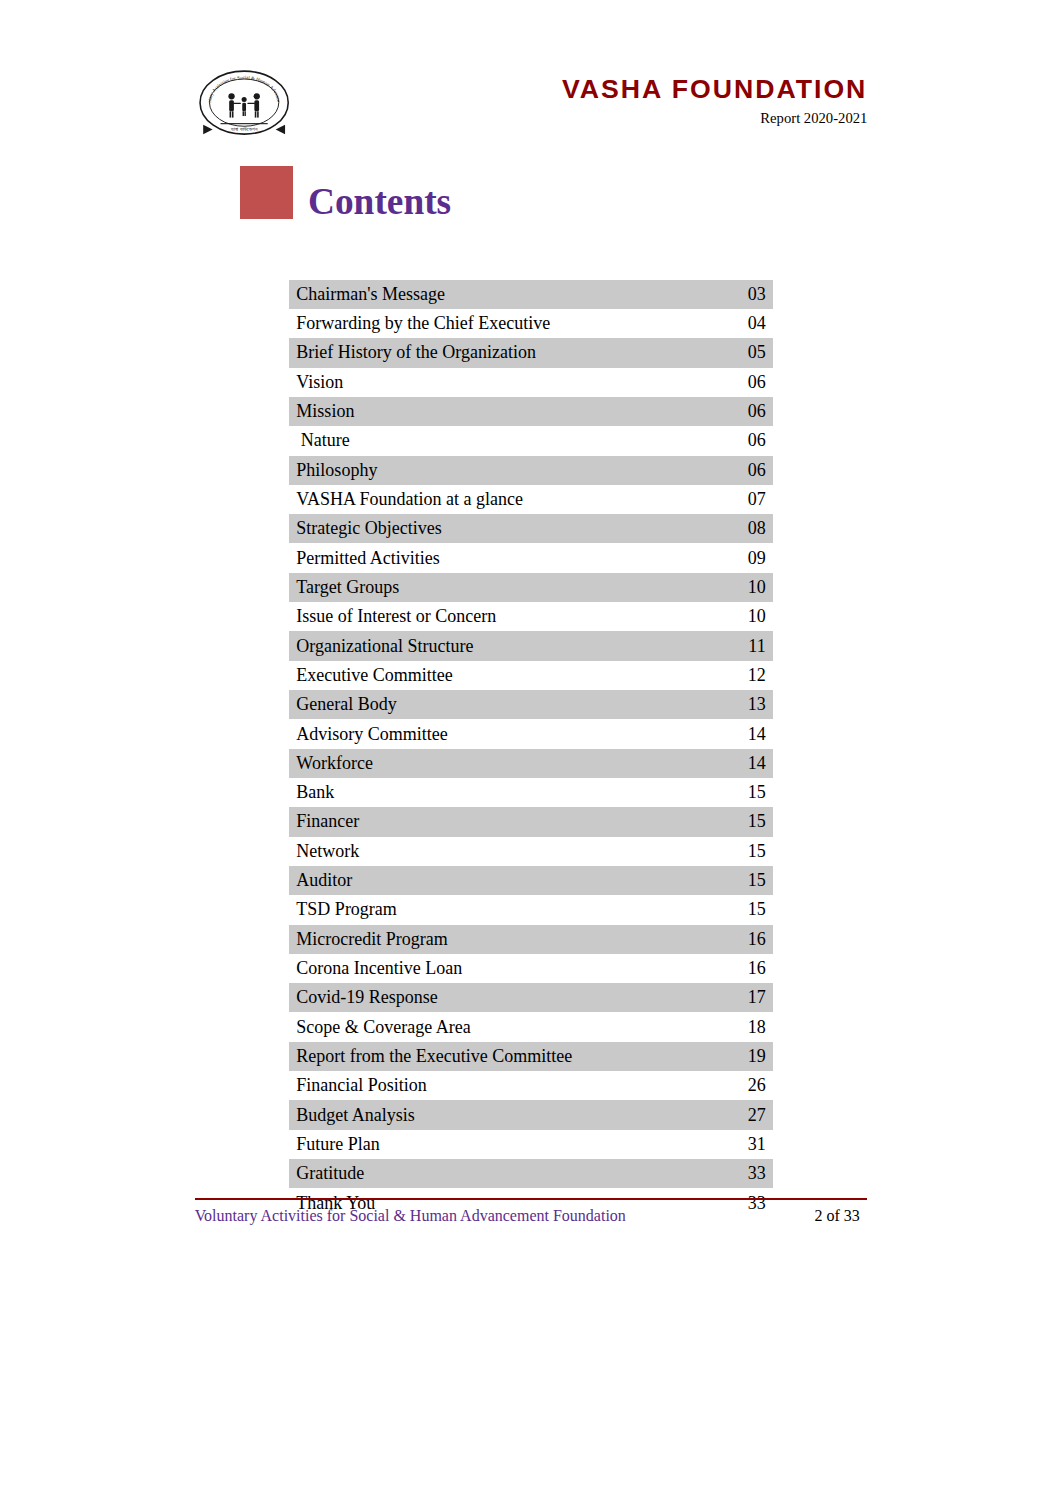Voluntary Activities for Social & Human Advancement ভাষা ফাউন্ডেশন
VASHA FOUNDATION
Report 2020-2021
Contents
| Chairman's Message | 03 |
| Forwarding by the Chief Executive | 04 |
| Brief History of the Organization | 05 |
| Vision | 06 |
| Mission | 06 |
| Nature | 06 |
| Philosophy | 06 |
| VASHA Foundation at a glance | 07 |
| Strategic Objectives | 08 |
| Permitted Activities | 09 |
| Target Groups | 10 |
| Issue of Interest or Concern | 10 |
| Organizational Structure | 11 |
| Executive Committee | 12 |
| General Body | 13 |
| Advisory Committee | 14 |
| Workforce | 14 |
| Bank | 15 |
| Financer | 15 |
| Network | 15 |
| Auditor | 15 |
| TSD Program | 15 |
| Microcredit Program | 16 |
| Corona Incentive Loan | 16 |
| Covid-19 Response | 17 |
| Scope & Coverage Area | 18 |
| Report from the Executive Committee | 19 |
| Financial Position | 26 |
| Budget Analysis | 27 |
| Future Plan | 31 |
| Gratitude | 33 |
| Thank You | 33 |
Voluntary Activities for Social & Human Advancement Foundation
2 of 33